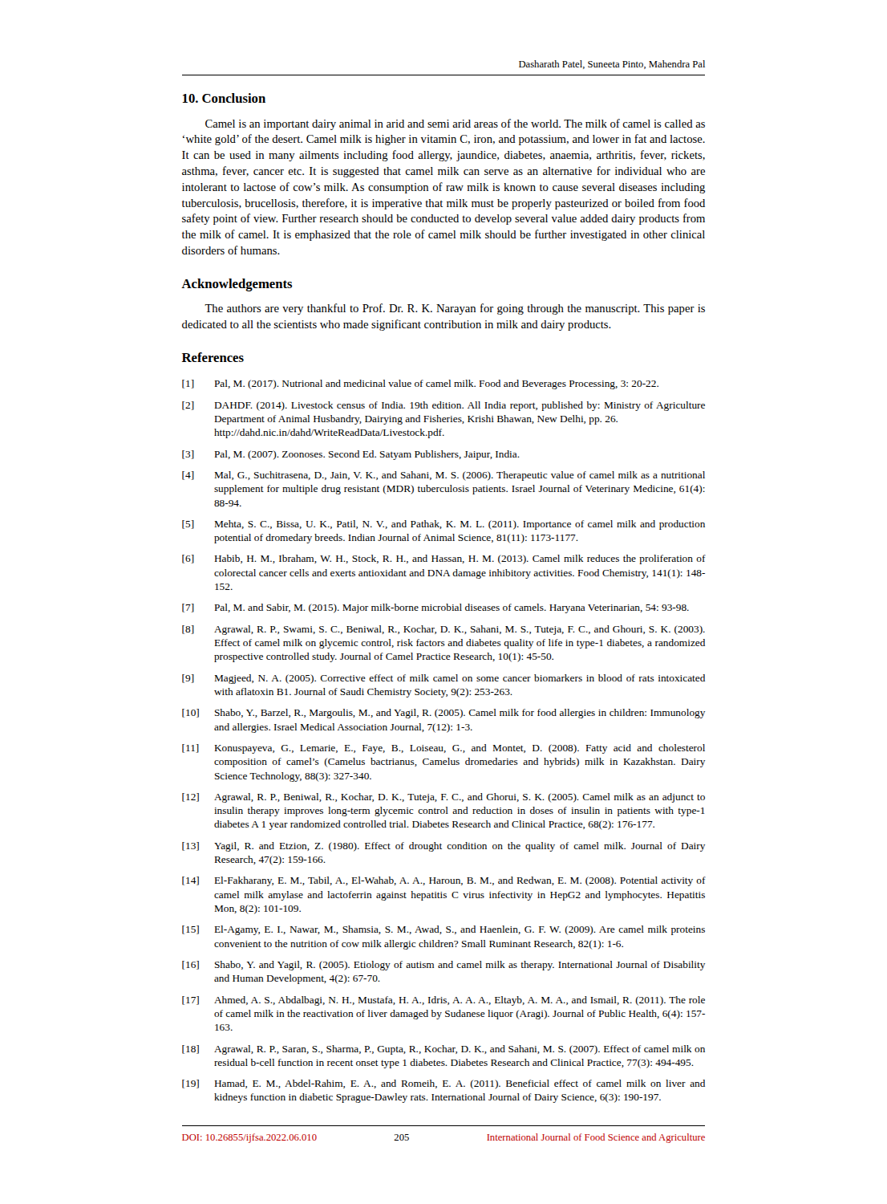Dasharath Patel, Suneeta Pinto, Mahendra Pal
10. Conclusion
Camel is an important dairy animal in arid and semi arid areas of the world. The milk of camel is called as ‘white gold’ of the desert. Camel milk is higher in vitamin C, iron, and potassium, and lower in fat and lactose. It can be used in many ailments including food allergy, jaundice, diabetes, anaemia, arthritis, fever, rickets, asthma, fever, cancer etc. It is suggested that camel milk can serve as an alternative for individual who are intolerant to lactose of cow’s milk. As consumption of raw milk is known to cause several diseases including tuberculosis, brucellosis, therefore, it is imperative that milk must be properly pasteurized or boiled from food safety point of view. Further research should be conducted to develop several value added dairy products from the milk of camel. It is emphasized that the role of camel milk should be further investigated in other clinical disorders of humans.
Acknowledgements
The authors are very thankful to Prof. Dr. R. K. Narayan for going through the manuscript. This paper is dedicated to all the scientists who made significant contribution in milk and dairy products.
References
[1] Pal, M. (2017). Nutrional and medicinal value of camel milk. Food and Beverages Processing, 3: 20-22.
[2] DAHDF. (2014). Livestock census of India. 19th edition. All India report, published by: Ministry of Agriculture Department of Animal Husbandry, Dairying and Fisheries, Krishi Bhawan, New Delhi, pp. 26.
http://dahd.nic.in/dahd/WriteReadData/Livestock.pdf.
[3] Pal, M. (2007). Zoonoses. Second Ed. Satyam Publishers, Jaipur, India.
[4] Mal, G., Suchitrasena, D., Jain, V. K., and Sahani, M. S. (2006). Therapeutic value of camel milk as a nutritional supplement for multiple drug resistant (MDR) tuberculosis patients. Israel Journal of Veterinary Medicine, 61(4): 88-94.
[5] Mehta, S. C., Bissa, U. K., Patil, N. V., and Pathak, K. M. L. (2011). Importance of camel milk and production potential of dromedary breeds. Indian Journal of Animal Science, 81(11): 1173-1177.
[6] Habib, H. M., Ibraham, W. H., Stock, R. H., and Hassan, H. M. (2013). Camel milk reduces the proliferation of colorectal cancer cells and exerts antioxidant and DNA damage inhibitory activities. Food Chemistry, 141(1): 148-152.
[7] Pal, M. and Sabir, M. (2015). Major milk-borne microbial diseases of camels. Haryana Veterinarian, 54: 93-98.
[8] Agrawal, R. P., Swami, S. C., Beniwal, R., Kochar, D. K., Sahani, M. S., Tuteja, F. C., and Ghouri, S. K. (2003). Effect of camel milk on glycemic control, risk factors and diabetes quality of life in type-1 diabetes, a randomized prospective controlled study. Journal of Camel Practice Research, 10(1): 45-50.
[9] Magjeed, N. A. (2005). Corrective effect of milk camel on some cancer biomarkers in blood of rats intoxicated with aflatoxin B1. Journal of Saudi Chemistry Society, 9(2): 253-263.
[10] Shabo, Y., Barzel, R., Margoulis, M., and Yagil, R. (2005). Camel milk for food allergies in children: Immunology and allergies. Israel Medical Association Journal, 7(12): 1-3.
[11] Konuspayeva, G., Lemarie, E., Faye, B., Loiseau, G., and Montet, D. (2008). Fatty acid and cholesterol composition of camel’s (Camelus bactrianus, Camelus dromedaries and hybrids) milk in Kazakhstan. Dairy Science Technology, 88(3): 327-340.
[12] Agrawal, R. P., Beniwal, R., Kochar, D. K., Tuteja, F. C., and Ghorui, S. K. (2005). Camel milk as an adjunct to insulin therapy improves long-term glycemic control and reduction in doses of insulin in patients with type-1 diabetes A 1 year randomized controlled trial. Diabetes Research and Clinical Practice, 68(2): 176-177.
[13] Yagil, R. and Etzion, Z. (1980). Effect of drought condition on the quality of camel milk. Journal of Dairy Research, 47(2): 159-166.
[14] El-Fakharany, E. M., Tabil, A., El-Wahab, A. A., Haroun, B. M., and Redwan, E. M. (2008). Potential activity of camel milk amylase and lactoferrin against hepatitis C virus infectivity in HepG2 and lymphocytes. Hepatitis Mon, 8(2): 101-109.
[15] El-Agamy, E. I., Nawar, M., Shamsia, S. M., Awad, S., and Haenlein, G. F. W. (2009). Are camel milk proteins convenient to the nutrition of cow milk allergic children? Small Ruminant Research, 82(1): 1-6.
[16] Shabo, Y. and Yagil, R. (2005). Etiology of autism and camel milk as therapy. International Journal of Disability and Human Development, 4(2): 67-70.
[17] Ahmed, A. S., Abdalbagi, N. H., Mustafa, H. A., Idris, A. A. A., Eltayb, A. M. A., and Ismail, R. (2011). The role of camel milk in the reactivation of liver damaged by Sudanese liquor (Aragi). Journal of Public Health, 6(4): 157-163.
[18] Agrawal, R. P., Saran, S., Sharma, P., Gupta, R., Kochar, D. K., and Sahani, M. S. (2007). Effect of camel milk on residual b-cell function in recent onset type 1 diabetes. Diabetes Research and Clinical Practice, 77(3): 494-495.
[19] Hamad, E. M., Abdel-Rahim, E. A., and Romeih, E. A. (2011). Beneficial effect of camel milk on liver and kidneys function in diabetic Sprague-Dawley rats. International Journal of Dairy Science, 6(3): 190-197.
DOI: 10.26855/ijfsa.2022.06.010
205
International Journal of Food Science and Agriculture